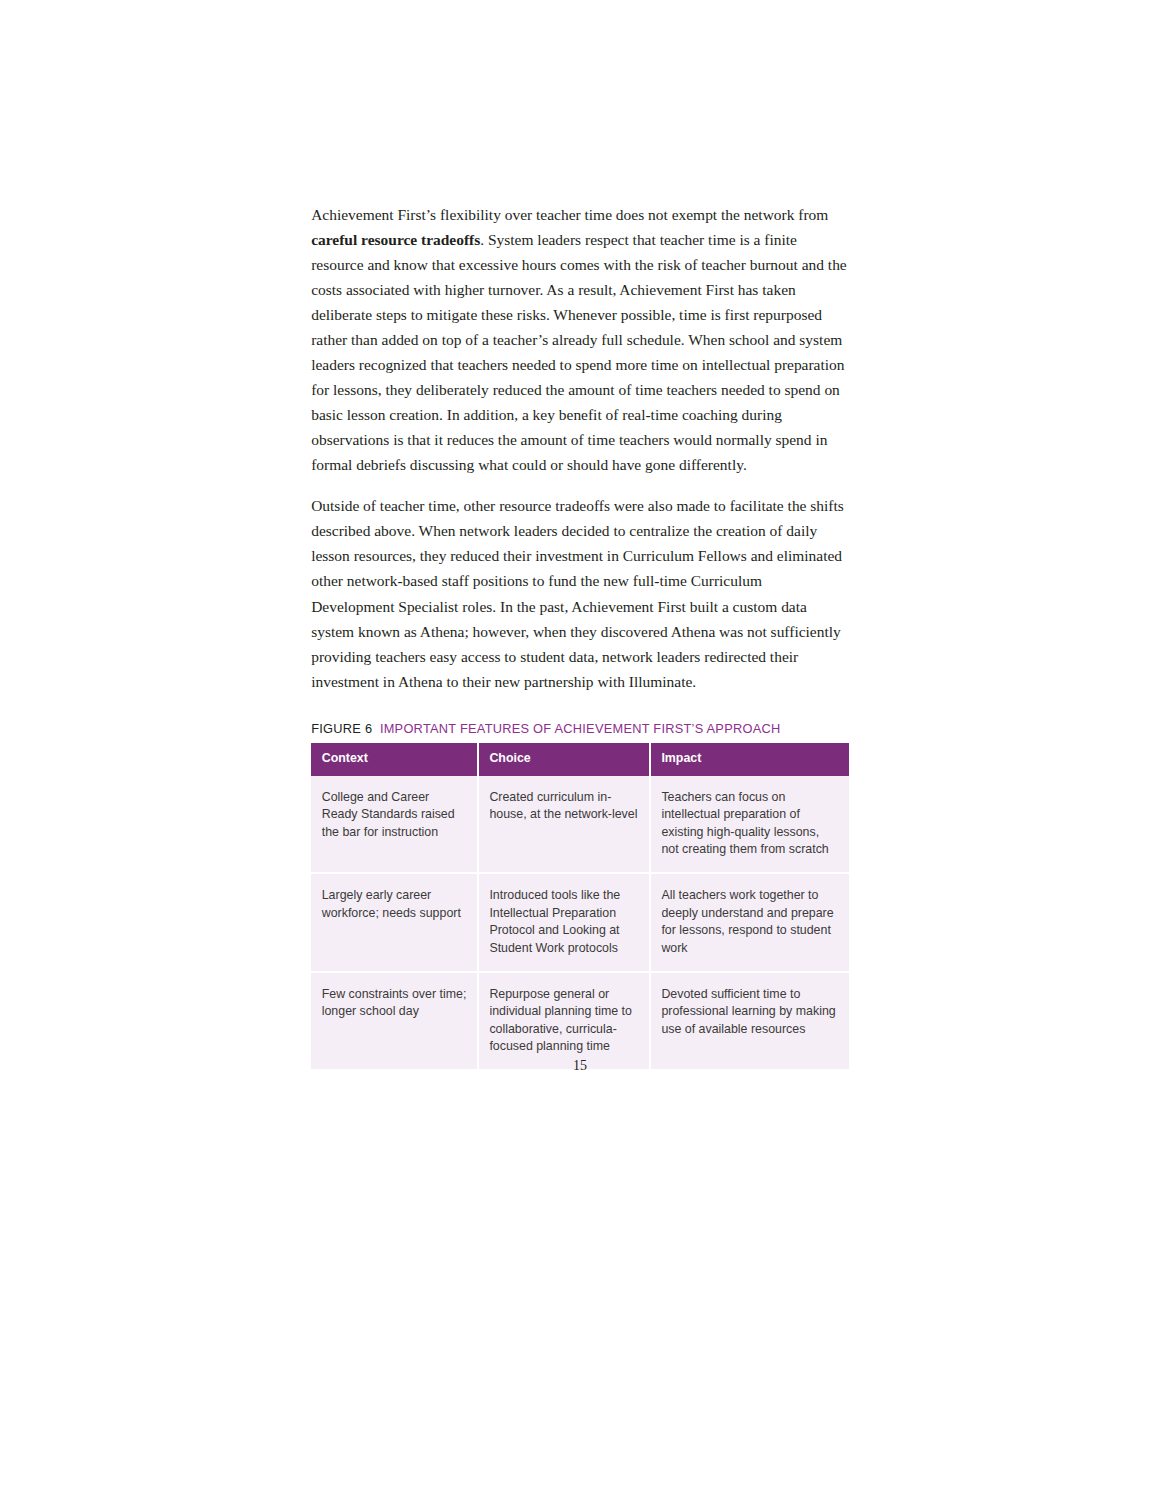Achievement First’s flexibility over teacher time does not exempt the network from careful resource tradeoffs. System leaders respect that teacher time is a finite resource and know that excessive hours comes with the risk of teacher burnout and the costs associated with higher turnover. As a result, Achievement First has taken deliberate steps to mitigate these risks. Whenever possible, time is first repurposed rather than added on top of a teacher’s already full schedule. When school and system leaders recognized that teachers needed to spend more time on intellectual preparation for lessons, they deliberately reduced the amount of time teachers needed to spend on basic lesson creation. In addition, a key benefit of real-time coaching during observations is that it reduces the amount of time teachers would normally spend in formal debriefs discussing what could or should have gone differently.
Outside of teacher time, other resource tradeoffs were also made to facilitate the shifts described above. When network leaders decided to centralize the creation of daily lesson resources, they reduced their investment in Curriculum Fellows and eliminated other network-based staff positions to fund the new full-time Curriculum Development Specialist roles. In the past, Achievement First built a custom data system known as Athena; however, when they discovered Athena was not sufficiently providing teachers easy access to student data, network leaders redirected their investment in Athena to their new partnership with Illuminate.
FIGURE 6 IMPORTANT FEATURES OF ACHIEVEMENT FIRST’S APPROACH
| Context | Choice | Impact |
| --- | --- | --- |
| College and Career Ready Standards raised the bar for instruction | Created curriculum in-house, at the network-level | Teachers can focus on intellectual preparation of existing high-quality lessons, not creating them from scratch |
| Largely early career workforce; needs support | Introduced tools like the Intellectual Preparation Protocol and Looking at Student Work protocols | All teachers work together to deeply understand and prepare for lessons, respond to student work |
| Few constraints over time; longer school day | Repurpose general or individual planning time to collaborative, curricula-focused planning time | Devoted sufficient time to professional learning by making use of available resources |
15